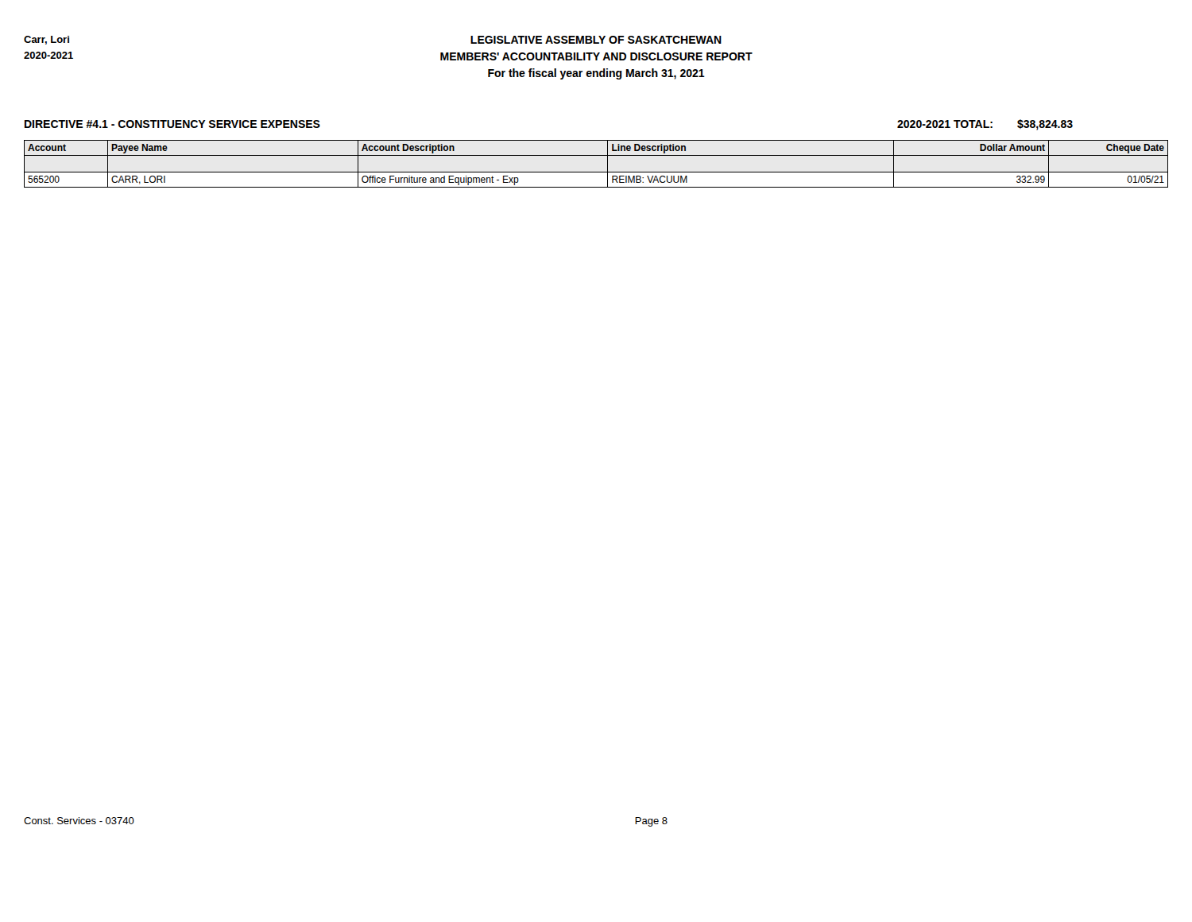Carr, Lori
2020-2021
LEGISLATIVE ASSEMBLY OF SASKATCHEWAN
MEMBERS' ACCOUNTABILITY AND DISCLOSURE REPORT
For the fiscal year ending March 31, 2021
DIRECTIVE #4.1 - CONSTITUENCY SERVICE EXPENSES
2020-2021 TOTAL:$38,824.83
| Account | Payee Name | Account Description | Line Description | Dollar Amount | Cheque Date |
| --- | --- | --- | --- | --- | --- |
| 565200 | CARR, LORI | Office Furniture and Equipment - Exp | REIMB: VACUUM | 332.99 | 01/05/21 |
Const. Services - 03740
Page 8